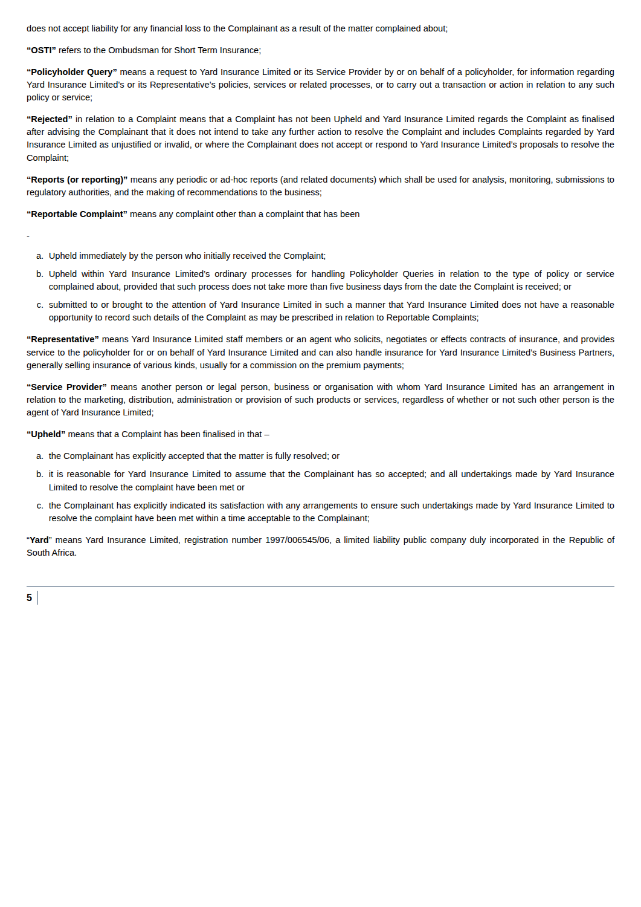does not accept liability for any financial loss to the Complainant as a result of the matter complained about;
“OSTI” refers to the Ombudsman for Short Term Insurance;
“Policyholder Query” means a request to Yard Insurance Limited or its Service Provider by or on behalf of a policyholder, for information regarding Yard Insurance Limited’s or its Representative’s policies, services or related processes, or to carry out a transaction or action in relation to any such policy or service;
“Rejected” in relation to a Complaint means that a Complaint has not been Upheld and Yard Insurance Limited regards the Complaint as finalised after advising the Complainant that it does not intend to take any further action to resolve the Complaint and includes Complaints regarded by Yard Insurance Limited as unjustified or invalid, or where the Complainant does not accept or respond to Yard Insurance Limited’s proposals to resolve the Complaint;
“Reports (or reporting)” means any periodic or ad-hoc reports (and related documents) which shall be used for analysis, monitoring, submissions to regulatory authorities, and the making of recommendations to the business;
“Reportable Complaint” means any complaint other than a complaint that has been
-
Upheld immediately by the person who initially received the Complaint;
Upheld within Yard Insurance Limited’s ordinary processes for handling Policyholder Queries in relation to the type of policy or service complained about, provided that such process does not take more than five business days from the date the Complaint is received; or
submitted to or brought to the attention of Yard Insurance Limited in such a manner that Yard Insurance Limited does not have a reasonable opportunity to record such details of the Complaint as may be prescribed in relation to Reportable Complaints;
“Representative” means Yard Insurance Limited staff members or an agent who solicits, negotiates or effects contracts of insurance, and provides service to the policyholder for or on behalf of Yard Insurance Limited and can also handle insurance for Yard Insurance Limited’s Business Partners, generally selling insurance of various kinds, usually for a commission on the premium payments;
“Service Provider” means another person or legal person, business or organisation with whom Yard Insurance Limited has an arrangement in relation to the marketing, distribution, administration or provision of such products or services, regardless of whether or not such other person is the agent of Yard Insurance Limited;
“Upheld” means that a Complaint has been finalised in that –
the Complainant has explicitly accepted that the matter is fully resolved; or
it is reasonable for Yard Insurance Limited to assume that the Complainant has so accepted; and all undertakings made by Yard Insurance Limited to resolve the complaint have been met or
the Complainant has explicitly indicated its satisfaction with any arrangements to ensure such undertakings made by Yard Insurance Limited to resolve the complaint have been met within a time acceptable to the Complainant;
“Yard” means Yard Insurance Limited, registration number 1997/006545/06, a limited liability public company duly incorporated in the Republic of South Africa.
5